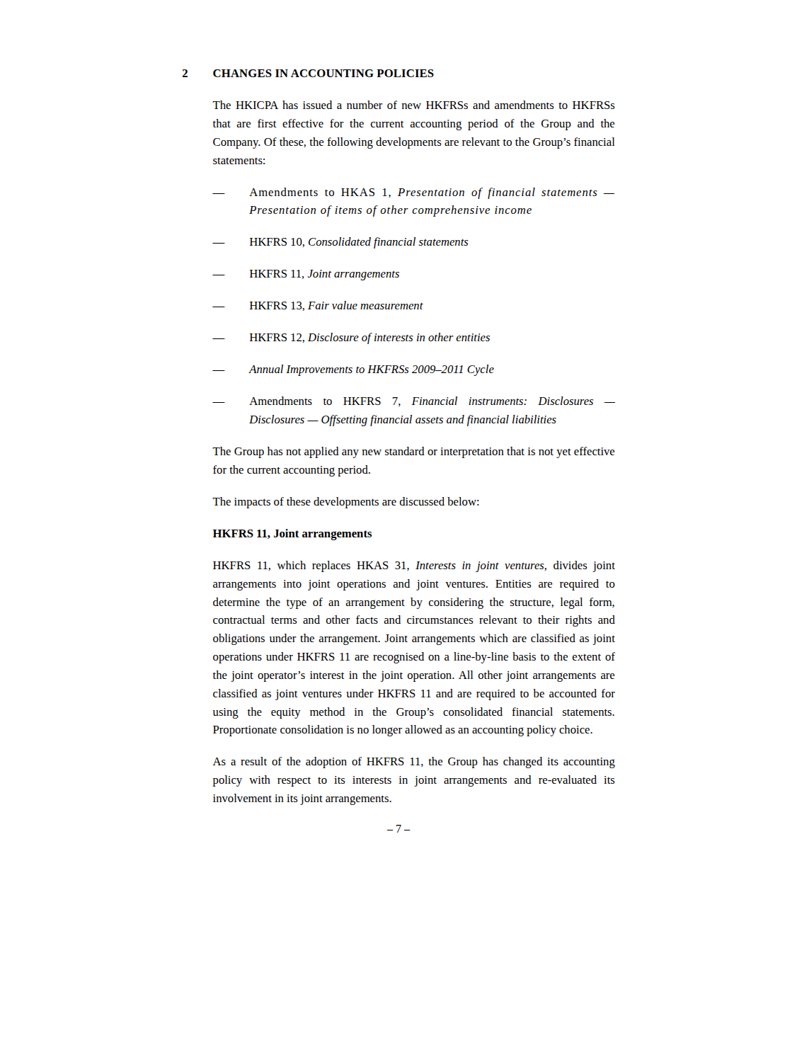2
CHANGES IN ACCOUNTING POLICIES
The HKICPA has issued a number of new HKFRSs and amendments to HKFRSs that are first effective for the current accounting period of the Group and the Company. Of these, the following developments are relevant to the Group’s financial statements:
Amendments to HKAS 1, Presentation of financial statements — Presentation of items of other comprehensive income
HKFRS 10, Consolidated financial statements
HKFRS 11, Joint arrangements
HKFRS 13, Fair value measurement
HKFRS 12, Disclosure of interests in other entities
Annual Improvements to HKFRSs 2009–2011 Cycle
Amendments to HKFRS 7, Financial instruments: Disclosures — Disclosures — Offsetting financial assets and financial liabilities
The Group has not applied any new standard or interpretation that is not yet effective for the current accounting period.
The impacts of these developments are discussed below:
HKFRS 11, Joint arrangements
HKFRS 11, which replaces HKAS 31, Interests in joint ventures, divides joint arrangements into joint operations and joint ventures. Entities are required to determine the type of an arrangement by considering the structure, legal form, contractual terms and other facts and circumstances relevant to their rights and obligations under the arrangement. Joint arrangements which are classified as joint operations under HKFRS 11 are recognised on a line-by-line basis to the extent of the joint operator’s interest in the joint operation. All other joint arrangements are classified as joint ventures under HKFRS 11 and are required to be accounted for using the equity method in the Group’s consolidated financial statements. Proportionate consolidation is no longer allowed as an accounting policy choice.
As a result of the adoption of HKFRS 11, the Group has changed its accounting policy with respect to its interests in joint arrangements and re-evaluated its involvement in its joint arrangements.
– 7 –